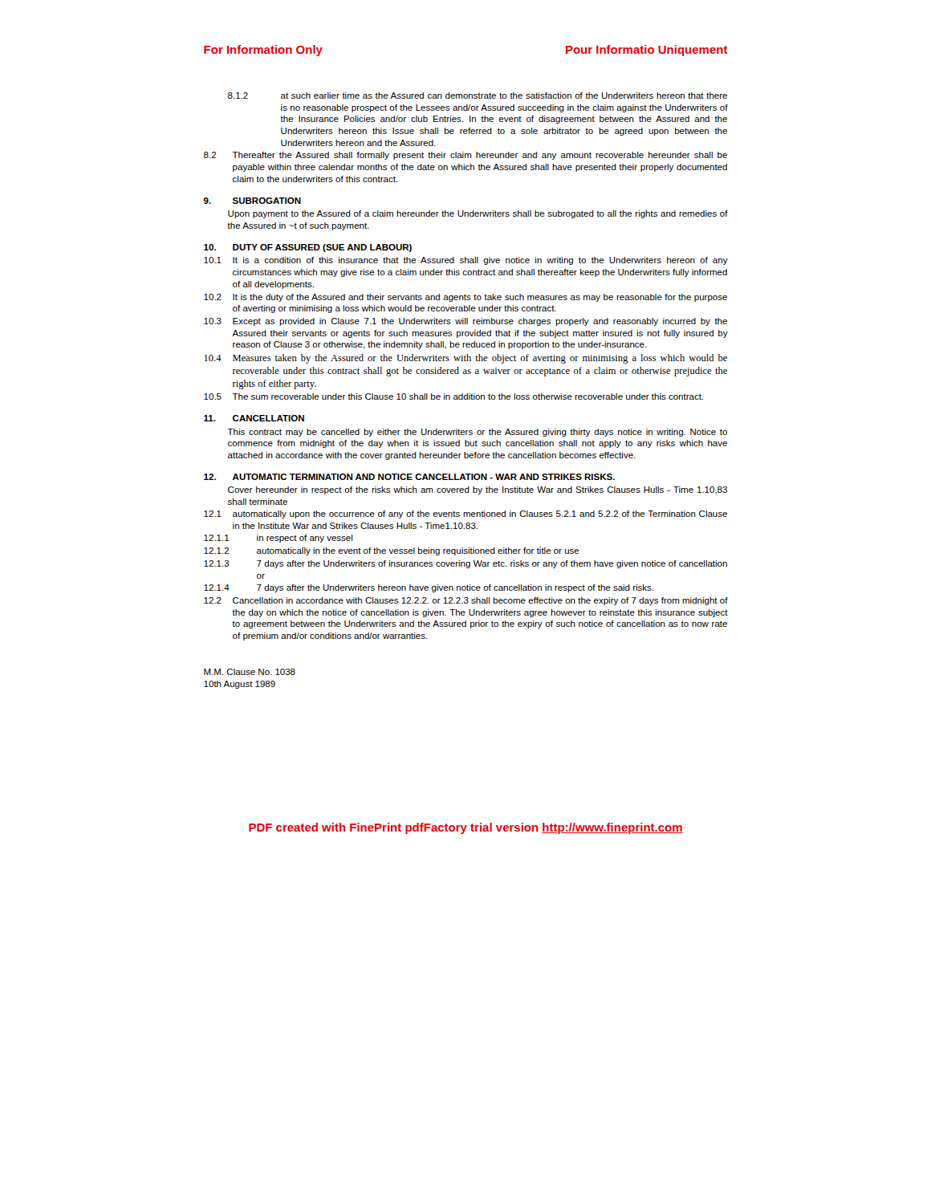For Information Only
Pour Informatio Uniquement
8.1.2
at such earlier time as the Assured can demonstrate to the satisfaction of the Underwriters hereon that there is no reasonable prospect of the Lessees and/or Assured succeeding in the claim against the Underwriters of the Insurance Policies and/or club Entries. In the event of disagreement between the Assured and the Underwriters hereon this Issue shall be referred to a sole arbitrator to be agreed upon between the Underwriters hereon and the Assured.
8.2
Thereafter the Assured shall formally present their claim hereunder and any amount recoverable hereunder shall be payable within three calendar months of the date on which the Assured shall have presented their properly documented claim to the underwriters of this contract.
9.
SUBROGATION
Upon payment to the Assured of a claim hereunder the Underwriters shall be subrogated to all the rights and remedies of the Assured in ~t of such payment.
10.
DUTY OF ASSURED (SUE AND LABOUR)
10.1
It is a condition of this insurance that the Assured shall give notice in writing to the Underwriters hereon of any circumstances which may give rise to a claim under this contract and shall thereafter keep the Underwriters fully informed of all developments.
10.2
It is the duty of the Assured and their servants and agents to take such measures as may be reasonable for the purpose of averting or minimising a loss which would be recoverable under this contract.
10.3
Except as provided in Clause 7.1 the Underwriters will reimburse charges properly and reasonably incurred by the Assured their servants or agents for such measures provided that if the subject matter insured is not fully insured by reason of Clause 3 or otherwise, the indemnity shall, be reduced in proportion to the under-insurance.
10.4
Measures taken by the Assured or the Underwriters with the object of averting or minimising a loss which would be recoverable under this contract shall got be considered as a waiver or acceptance of a claim or otherwise prejudice the rights of either party.
10.5
The sum recoverable under this Clause 10 shall be in addition to the loss otherwise recoverable under this contract.
11.
CANCELLATION
This contract may be cancelled by either the Underwriters or the Assured giving thirty days notice in writing. Notice to commence from midnight of the day when it is issued but such cancellation shall not apply to any risks which have attached in accordance with the cover granted hereunder before the cancellation becomes effective.
12.
AUTOMATIC TERMINATION AND NOTICE CANCELLATION - WAR AND STRIKES RISKS.
Cover hereunder in respect of the risks which am covered by the Institute War and Strikes Clauses Hulls - Time 1.10,83 shall terminate
12.1
automatically upon the occurrence of any of the events mentioned in Clauses 5.2.1 and 5.2.2 of the Termination Clause in the Institute War and Strikes Clauses Hulls - Time1.10.83.
12.1.1
in respect of any vessel
12.1.2
automatically in the event of the vessel being requisitioned either for title or use
12.1.3
7 days after the Underwriters of insurances covering War etc. risks or any of them have given notice of cancellation or
12.1.4
7 days after the Underwriters hereon have given notice of cancellation in respect of the said risks.
12.2
Cancellation in accordance with Clauses 12.2.2. or 12.2.3 shall become effective on the expiry of 7 days from midnight of the day on which the notice of cancellation is given. The Underwriters agree however to reinstate this insurance subject to agreement between the Underwriters and the Assured prior to the expiry of such notice of cancellation as to now rate of premium and/or conditions and/or warranties.
M.M. Clause No. 1038
10th August 1989
PDF created with FinePrint pdfFactory trial version http://www.fineprint.com